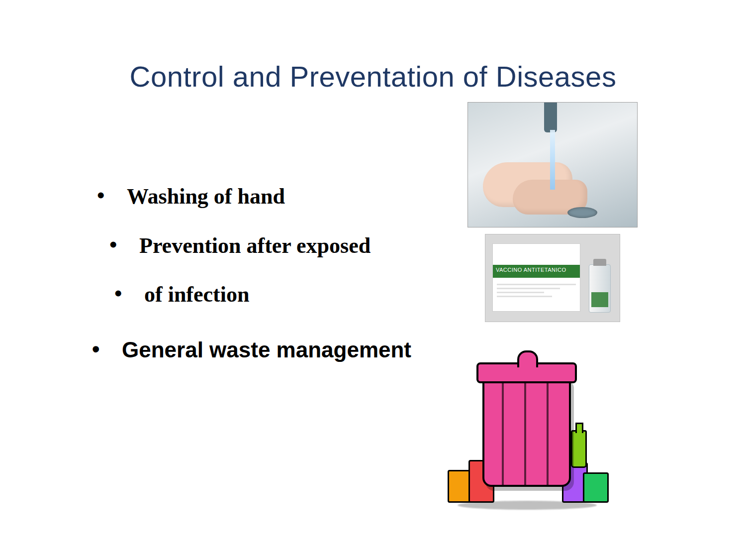Control and Preventation of Diseases
Washing of hand
Prevention after exposed
of infection
General waste management
VACCINO ANTITETANICO